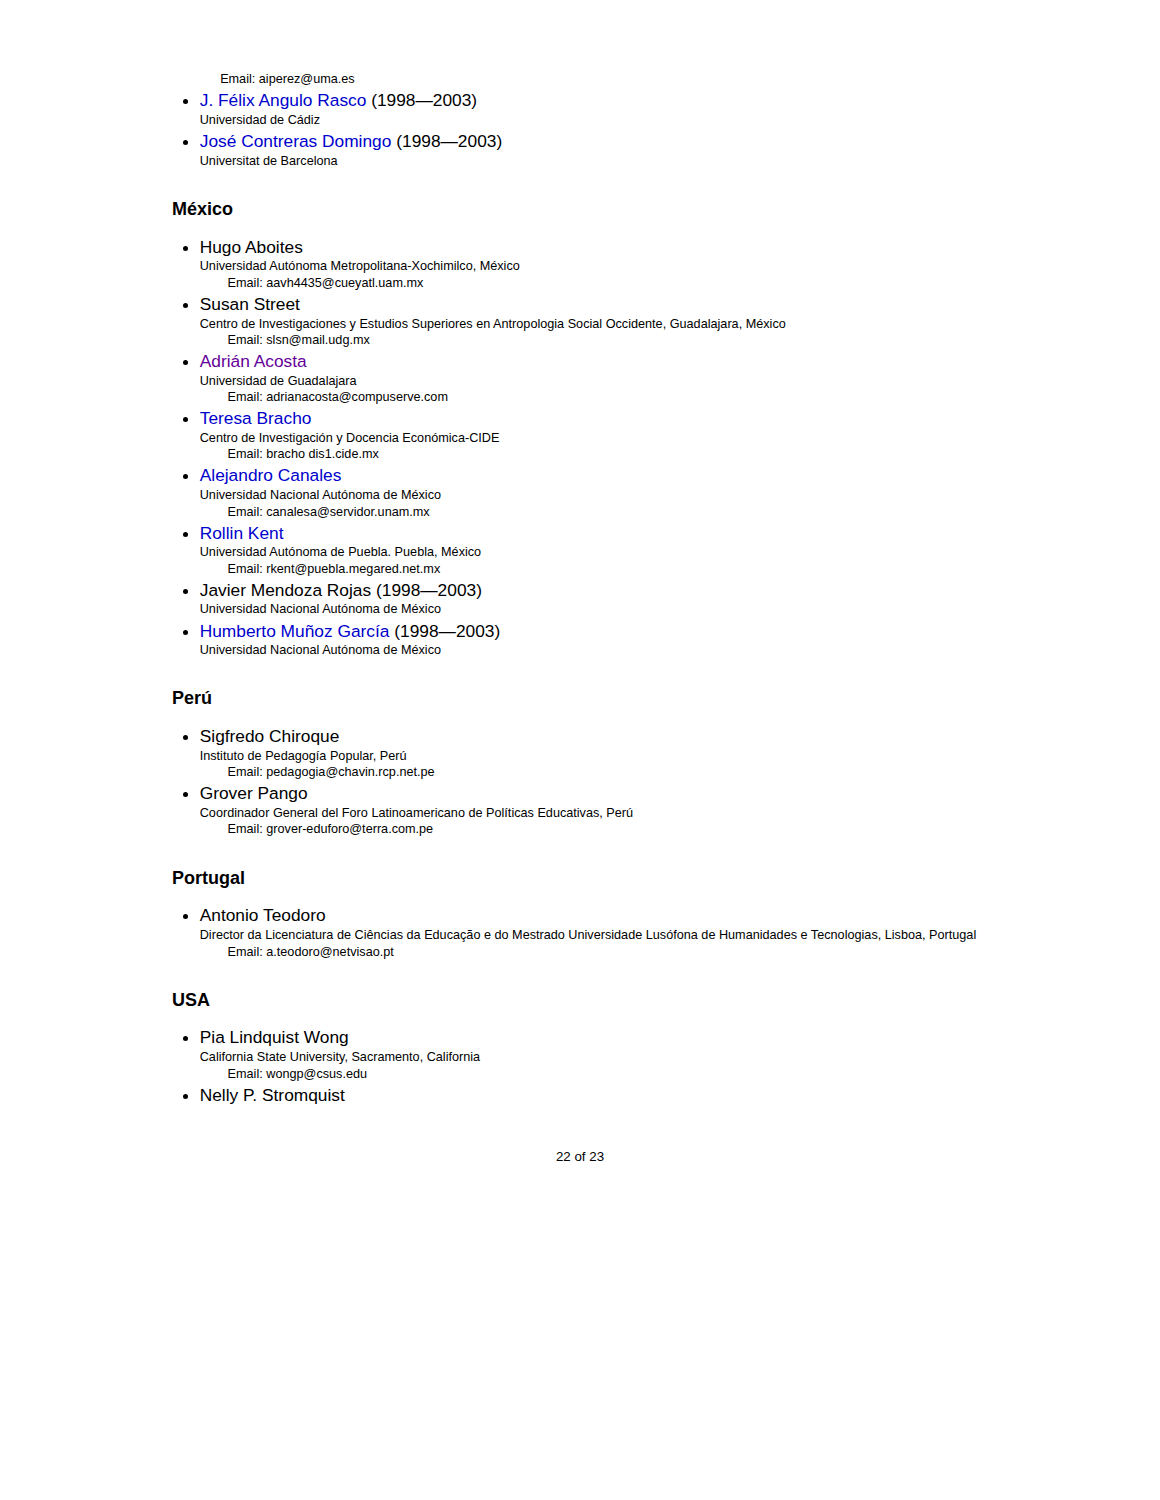Email: aiperez@uma.es
J. Félix Angulo Rasco (1998—2003) Universidad de Cádiz
José Contreras Domingo (1998—2003) Universitat de Barcelona
México
Hugo Aboites Universidad Autónoma Metropolitana-Xochimilco, México Email: aavh4435@cueyatl.uam.mx
Susan Street Centro de Investigaciones y Estudios Superiores en Antropologia Social Occidente, Guadalajara, México Email: slsn@mail.udg.mx
Adrián Acosta Universidad de Guadalajara Email: adrianacosta@compuserve.com
Teresa Bracho Centro de Investigación y Docencia Económica-CIDE Email: bracho dis1.cide.mx
Alejandro Canales Universidad Nacional Autónoma de México Email: canalesa@servidor.unam.mx
Rollin Kent Universidad Autónoma de Puebla. Puebla, México Email: rkent@puebla.megared.net.mx
Javier Mendoza Rojas (1998—2003) Universidad Nacional Autónoma de México
Humberto Muñoz García (1998—2003) Universidad Nacional Autónoma de México
Perú
Sigfredo Chiroque Instituto de Pedagogía Popular, Perú Email: pedagogia@chavin.rcp.net.pe
Grover Pango Coordinador General del Foro Latinoamericano de Políticas Educativas, Perú Email: grover-eduforo@terra.com.pe
Portugal
Antonio Teodoro Director da Licenciatura de Ciências da Educação e do Mestrado Universidade Lusófona de Humanidades e Tecnologias, Lisboa, Portugal Email: a.teodoro@netvisao.pt
USA
Pia Lindquist Wong California State University, Sacramento, California Email: wongp@csus.edu
Nelly P. Stromquist
22 of 23